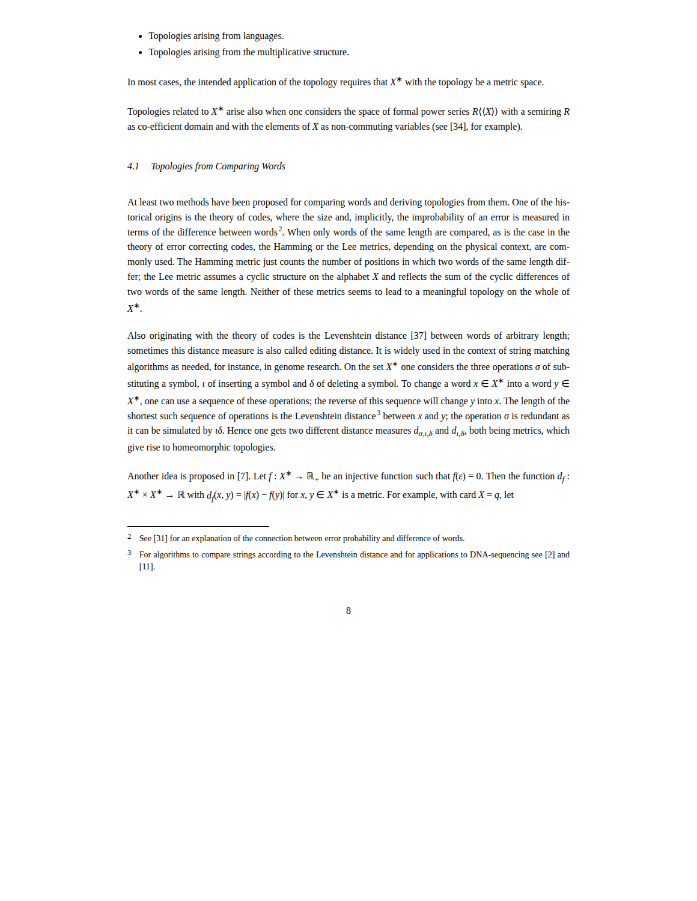Topologies arising from languages.
Topologies arising from the multiplicative structure.
In most cases, the intended application of the topology requires that X∗ with the topology be a metric space.
Topologies related to X∗ arise also when one considers the space of formal power series R⟨⟨X⟩⟩ with a semiring R as co-efficient domain and with the elements of X as non-commuting variables (see [34], for example).
4.1 Topologies from Comparing Words
At least two methods have been proposed for comparing words and deriving topologies from them. One of the historical origins is the theory of codes, where the size and, implicitly, the improbability of an error is measured in terms of the difference between words2. When only words of the same length are compared, as is the case in the theory of error correcting codes, the Hamming or the Lee metrics, depending on the physical context, are commonly used. The Hamming metric just counts the number of positions in which two words of the same length differ; the Lee metric assumes a cyclic structure on the alphabet X and reflects the sum of the cyclic differences of two words of the same length. Neither of these metrics seems to lead to a meaningful topology on the whole of X∗.
Also originating with the theory of codes is the Levenshtein distance [37] between words of arbitrary length; sometimes this distance measure is also called editing distance. It is widely used in the context of string matching algorithms as needed, for instance, in genome research. On the set X∗ one considers the three operations σ of substituting a symbol, ι of inserting a symbol and δ of deleting a symbol. To change a word x ∈ X∗ into a word y ∈ X∗, one can use a sequence of these operations; the reverse of this sequence will change y into x. The length of the shortest such sequence of operations is the Levenshtein distance3 between x and y; the operation σ is redundant as it can be simulated by ιδ. Hence one gets two different distance measures dσ,ι,δ and dι,δ, both being metrics, which give rise to homeomorphic topologies.
Another idea is proposed in [7]. Let f : X∗ → ℝ+ be an injective function such that f(ε) = 0. Then the function df : X∗ × X∗ → ℝ with df(x, y) = |f(x) − f(y)| for x, y ∈ X∗ is a metric. For example, with card X = q, let
2 See [31] for an explanation of the connection between error probability and difference of words.
3 For algorithms to compare strings according to the Levenshtein distance and for applications to DNA-sequencing see [2] and [11].
8